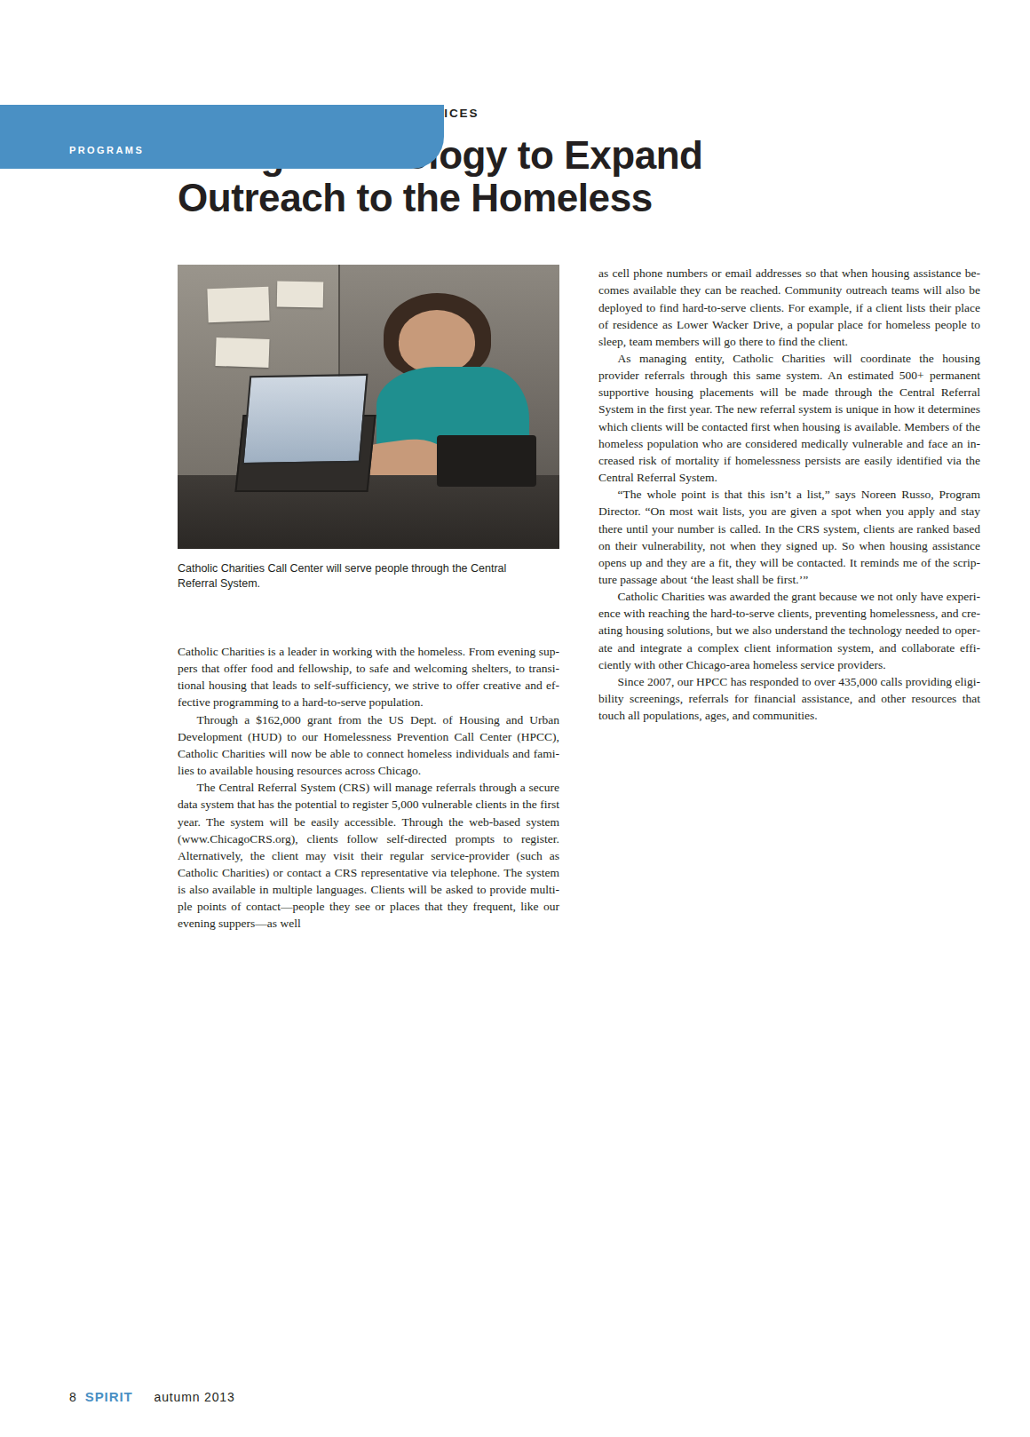Programs
Family and Parish Support Services
Using Technology to Expand
Outreach to the Homeless
Catholic Charities Call Center will serve people through the Central Referral System.
Catholic Charities is a leader in working with the homeless. From evening suppers that offer food and fellowship, to safe and welcoming shelters, to transitional housing that leads to self-sufficiency, we strive to offer creative and effective programming to a hard-to-serve population.
Through a $162,000 grant from the US Dept. of Housing and Urban Development (HUD) to our Homelessness Prevention Call Center (HPCC), Catholic Charities will now be able to connect homeless individuals and families to available housing resources across Chicago.
The Central Referral System (CRS) will manage referrals through a secure data system that has the potential to register 5,000 vulnerable clients in the first year. The system will be easily accessible. Through the web-based system (www.ChicagoCRS.org), clients follow self-directed prompts to register. Alternatively, the client may visit their regular service-provider (such as Catholic Charities) or contact a CRS representative via telephone. The system is also available in multiple languages. Clients will be asked to provide multiple points of contact—people they see or places that they frequent, like our evening suppers—as well
as cell phone numbers or email addresses so that when housing assistance becomes available they can be reached. Community outreach teams will also be deployed to find hard-to-serve clients. For example, if a client lists their place of residence as Lower Wacker Drive, a popular place for homeless people to sleep, team members will go there to find the client.
As managing entity, Catholic Charities will coordinate the housing provider referrals through this same system. An estimated 500+ permanent supportive housing placements will be made through the Central Referral System in the first year. The new referral system is unique in how it determines which clients will be contacted first when housing is available. Members of the homeless population who are considered medically vulnerable and face an increased risk of mortality if homelessness persists are easily identified via the Central Referral System.
“The whole point is that this isn’t a list,” says Noreen Russo, Program Director. “On most wait lists, you are given a spot when you apply and stay there until your number is called. In the CRS system, clients are ranked based on their vulnerability, not when they signed up. So when housing assistance opens up and they are a fit, they will be contacted. It reminds me of the scripture passage about ‘the least shall be first.’”
Catholic Charities was awarded the grant because we not only have experience with reaching the hard-to-serve clients, preventing homelessness, and creating housing solutions, but we also understand the technology needed to operate and integrate a complex client information system, and collaborate efficiently with other Chicago-area homeless service providers.
Since 2007, our HPCC has responded to over 435,000 calls providing eligibility screenings, referrals for financial assistance, and other resources that touch all populations, ages, and communities.
8 Spirit autumn 2013